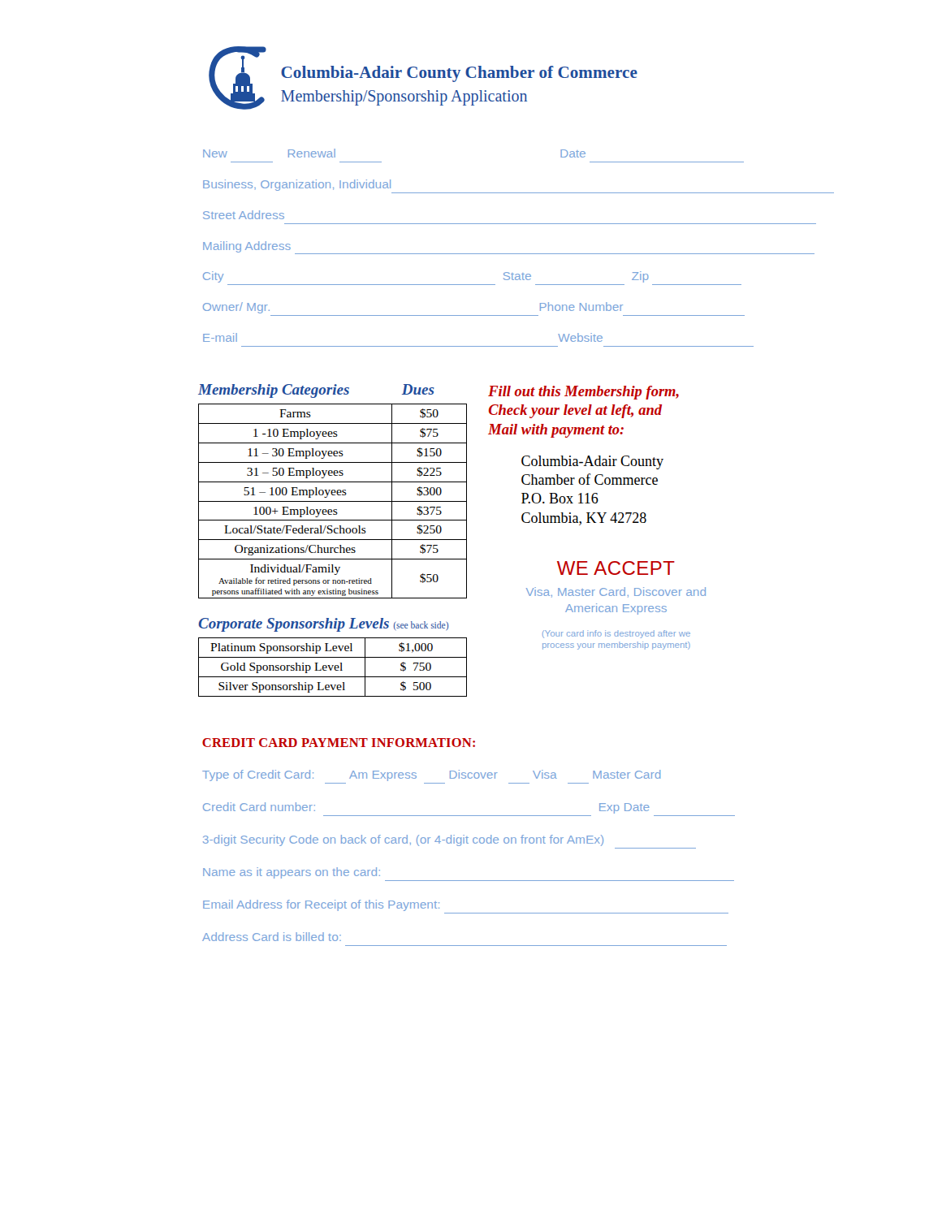Columbia-Adair County Chamber of Commerce
Membership/Sponsorship Application
New Renewal Date
Business, Organization, Individual
Street Address
Mailing Address
City State Zip
Owner/ Mgr. Phone Number
E-mail Website
Membership Categories Dues
| Farms | $50 |
| 1 -10 Employees | $75 |
| 11 – 30 Employees | $150 |
| 31 – 50 Employees | $225 |
| 51 – 100 Employees | $300 |
| 100+ Employees | $375 |
| Local/State/Federal/Schools | $250 |
| Organizations/Churches | $75 |
| Individual/Family Available for retired persons or non-retired persons unaffiliated with any existing business | $50 |
Corporate Sponsorship Levels (see back side)
| Platinum Sponsorship Level | $1,000 |
| Gold Sponsorship Level | $ 750 |
| Silver Sponsorship Level | $ 500 |
Fill out this Membership form,
Check your level at left, and
Mail with payment to:
Columbia-Adair County
Chamber of Commerce
P.O. Box 116
Columbia, KY 42728
WE ACCEPT
Visa, Master Card, Discover and
American Express
(Your card info is destroyed after we
process your membership payment)
CREDIT CARD PAYMENT INFORMATION:
Type of Credit Card: Am Express Discover Visa Master Card
Credit Card number: Exp Date
3-digit Security Code on back of card, (or 4-digit code on front for AmEx)
Name as it appears on the card:
Email Address for Receipt of this Payment:
Address Card is billed to: